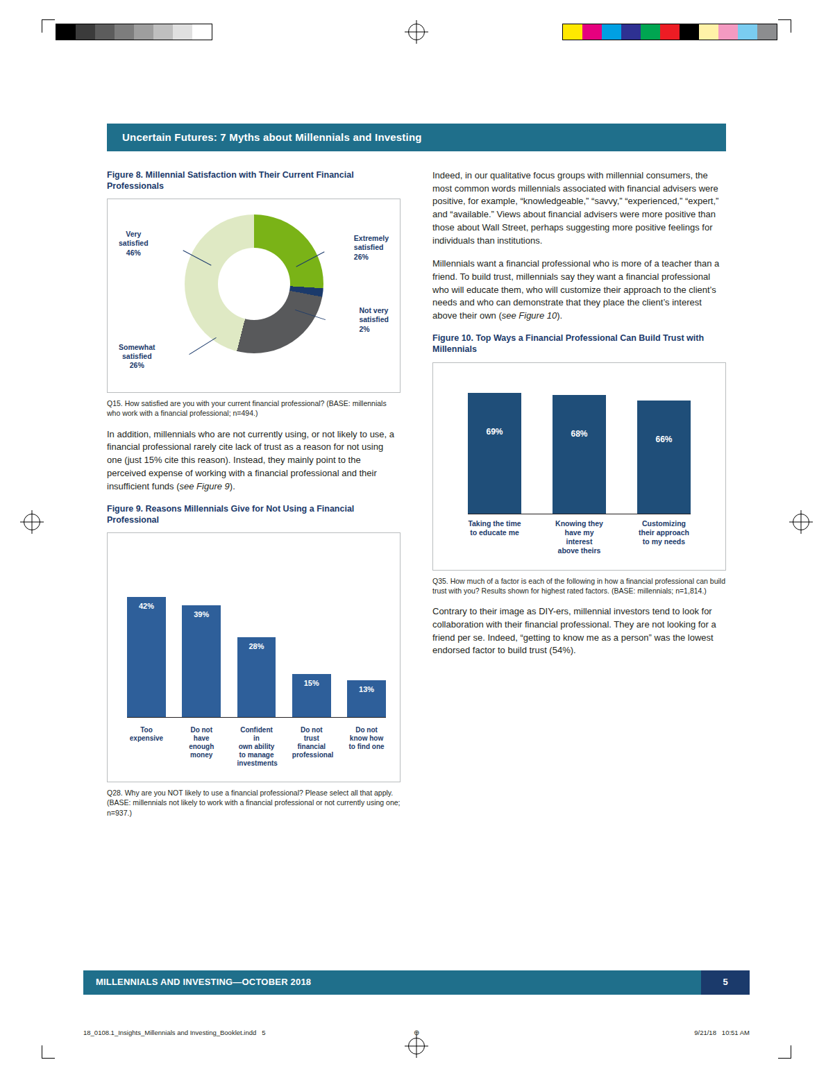Uncertain Futures: 7 Myths about Millennials and Investing
Figure 8. Millennial Satisfaction with Their Current Financial Professionals
Very
satisfied
46%
Extremely
satisfied
26%
Not very
satisfied
2%
Somewhat
satisfied
26%
Q15. How satisfied are you with your current financial professional? (BASE: millennials who work with a financial professional; n=494.)
In addition, millennials who are not currently using, or not likely to use, a financial professional rarely cite lack of trust as a reason for not using one (just 15% cite this reason). Instead, they mainly point to the perceived expense of working with a financial professional and their insufficient funds (see Figure 9).
Figure 9. Reasons Millennials Give for Not Using a Financial Professional
42%
39%
28%
15%
13%
Too
expensive
Do not
have
enough
money
Confident in
own ability
to manage
investments
Do not trust
financial
professional
Do not
know how
to find one
Q28. Why are you NOT likely to use a financial professional? Please select all that apply. (BASE: millennials not likely to work with a financial professional or not currently using one; n=937.)
Indeed, in our qualitative focus groups with millennial consumers, the most common words millennials associated with financial advisers were positive, for example, “knowledgeable,” “savvy,” “experienced,” “expert,” and “available.” Views about financial advisers were more positive than those about Wall Street, perhaps suggesting more positive feelings for individuals than institutions.
Millennials want a financial professional who is more of a teacher than a friend. To build trust, millennials say they want a financial professional who will educate them, who will customize their approach to the client’s needs and who can demonstrate that they place the client’s interest above their own (see Figure 10).
Figure 10. Top Ways a Financial Professional Can Build Trust with Millennials
69%
68%
66%
Taking the time
to educate me
Knowing they
have my interest
above theirs
Customizing
their approach
to my needs
Q35. How much of a factor is each of the following in how a financial professional can build trust with you? Results shown for highest rated factors. (BASE: millennials; n=1,814.)
Contrary to their image as DIY-ers, millennial investors tend to look for collaboration with their financial professional. They are not looking for a friend per se. Indeed, “getting to know me as a person” was the lowest endorsed factor to build trust (54%).
MILLENNIALS AND INVESTING—OCTOBER 2018
5
18_0108.1_Insights_Millennials and Investing_Booklet.indd 5
⊕
9/21/18 10:51 AM